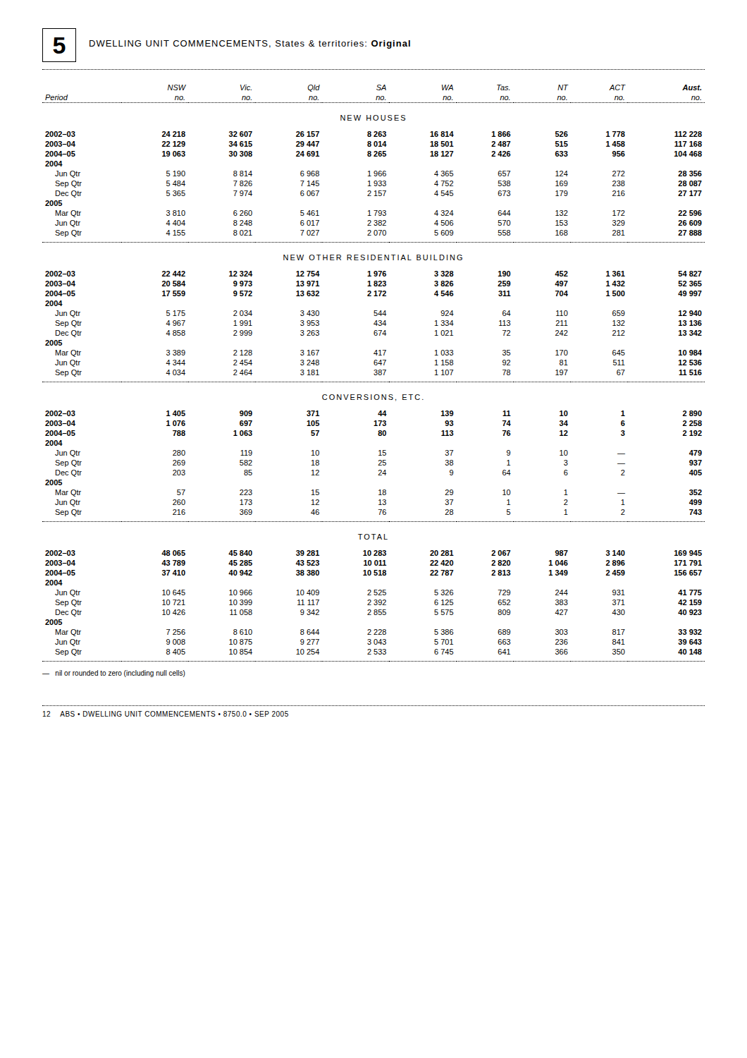5
DWELLING UNIT COMMENCEMENTS, States & territories: Original
| | NSW | Vic. | Qld | SA | WA | Tas. | NT | ACT | Aust. |
| --- | --- | --- | --- | --- | --- | --- | --- | --- | --- |
| Period | no. | no. | no. | no. | no. | no. | no. | no. | no. |
| NEW HOUSES |
| 2002–03 | 24 218 | 32 607 | 26 157 | 8 263 | 16 814 | 1 866 | 526 | 1 778 | 112 228 |
| 2003–04 | 22 129 | 34 615 | 29 447 | 8 014 | 18 501 | 2 487 | 515 | 1 458 | 117 168 |
| 2004–05 | 19 063 | 30 308 | 24 691 | 8 265 | 18 127 | 2 426 | 633 | 956 | 104 468 |
| 2004 | |
| Jun Qtr | 5 190 | 8 814 | 6 968 | 1 966 | 4 365 | 657 | 124 | 272 | 28 356 |
| Sep Qtr | 5 484 | 7 826 | 7 145 | 1 933 | 4 752 | 538 | 169 | 238 | 28 087 |
| Dec Qtr | 5 365 | 7 974 | 6 067 | 2 157 | 4 545 | 673 | 179 | 216 | 27 177 |
| 2005 | |
| Mar Qtr | 3 810 | 6 260 | 5 461 | 1 793 | 4 324 | 644 | 132 | 172 | 22 596 |
| Jun Qtr | 4 404 | 8 248 | 6 017 | 2 382 | 4 506 | 570 | 153 | 329 | 26 609 |
| Sep Qtr | 4 155 | 8 021 | 7 027 | 2 070 | 5 609 | 558 | 168 | 281 | 27 888 |
| NEW OTHER RESIDENTIAL BUILDING |
| 2002–03 | 22 442 | 12 324 | 12 754 | 1 976 | 3 328 | 190 | 452 | 1 361 | 54 827 |
| 2003–04 | 20 584 | 9 973 | 13 971 | 1 823 | 3 826 | 259 | 497 | 1 432 | 52 365 |
| 2004–05 | 17 559 | 9 572 | 13 632 | 2 172 | 4 546 | 311 | 704 | 1 500 | 49 997 |
| 2004 | |
| Jun Qtr | 5 175 | 2 034 | 3 430 | 544 | 924 | 64 | 110 | 659 | 12 940 |
| Sep Qtr | 4 967 | 1 991 | 3 953 | 434 | 1 334 | 113 | 211 | 132 | 13 136 |
| Dec Qtr | 4 858 | 2 999 | 3 263 | 674 | 1 021 | 72 | 242 | 212 | 13 342 |
| 2005 | |
| Mar Qtr | 3 389 | 2 128 | 3 167 | 417 | 1 033 | 35 | 170 | 645 | 10 984 |
| Jun Qtr | 4 344 | 2 454 | 3 248 | 647 | 1 158 | 92 | 81 | 511 | 12 536 |
| Sep Qtr | 4 034 | 2 464 | 3 181 | 387 | 1 107 | 78 | 197 | 67 | 11 516 |
| CONVERSIONS, ETC. |
| 2002–03 | 1 405 | 909 | 371 | 44 | 139 | 11 | 10 | 1 | 2 890 |
| 2003–04 | 1 076 | 697 | 105 | 173 | 93 | 74 | 34 | 6 | 2 258 |
| 2004–05 | 788 | 1 063 | 57 | 80 | 113 | 76 | 12 | 3 | 2 192 |
| 2004 | |
| Jun Qtr | 280 | 119 | 10 | 15 | 37 | 9 | 10 | — | 479 |
| Sep Qtr | 269 | 582 | 18 | 25 | 38 | 1 | 3 | — | 937 |
| Dec Qtr | 203 | 85 | 12 | 24 | 9 | 64 | 6 | 2 | 405 |
| 2005 | |
| Mar Qtr | 57 | 223 | 15 | 18 | 29 | 10 | 1 | — | 352 |
| Jun Qtr | 260 | 173 | 12 | 13 | 37 | 1 | 2 | 1 | 499 |
| Sep Qtr | 216 | 369 | 46 | 76 | 28 | 5 | 1 | 2 | 743 |
| TOTAL |
| 2002–03 | 48 065 | 45 840 | 39 281 | 10 283 | 20 281 | 2 067 | 987 | 3 140 | 169 945 |
| 2003–04 | 43 789 | 45 285 | 43 523 | 10 011 | 22 420 | 2 820 | 1 046 | 2 896 | 171 791 |
| 2004–05 | 37 410 | 40 942 | 38 380 | 10 518 | 22 787 | 2 813 | 1 349 | 2 459 | 156 657 |
| 2004 | |
| Jun Qtr | 10 645 | 10 966 | 10 409 | 2 525 | 5 326 | 729 | 244 | 931 | 41 775 |
| Sep Qtr | 10 721 | 10 399 | 11 117 | 2 392 | 6 125 | 652 | 383 | 371 | 42 159 |
| Dec Qtr | 10 426 | 11 058 | 9 342 | 2 855 | 5 575 | 809 | 427 | 430 | 40 923 |
| 2005 | |
| Mar Qtr | 7 256 | 8 610 | 8 644 | 2 228 | 5 386 | 689 | 303 | 817 | 33 932 |
| Jun Qtr | 9 008 | 10 875 | 9 277 | 3 043 | 5 701 | 663 | 236 | 841 | 39 643 |
| Sep Qtr | 8 405 | 10 854 | 10 254 | 2 533 | 6 745 | 641 | 366 | 350 | 40 148 |
— nil or rounded to zero (including null cells)
12 ABS • DWELLING UNIT COMMENCEMENTS • 8750.0 • SEP 2005